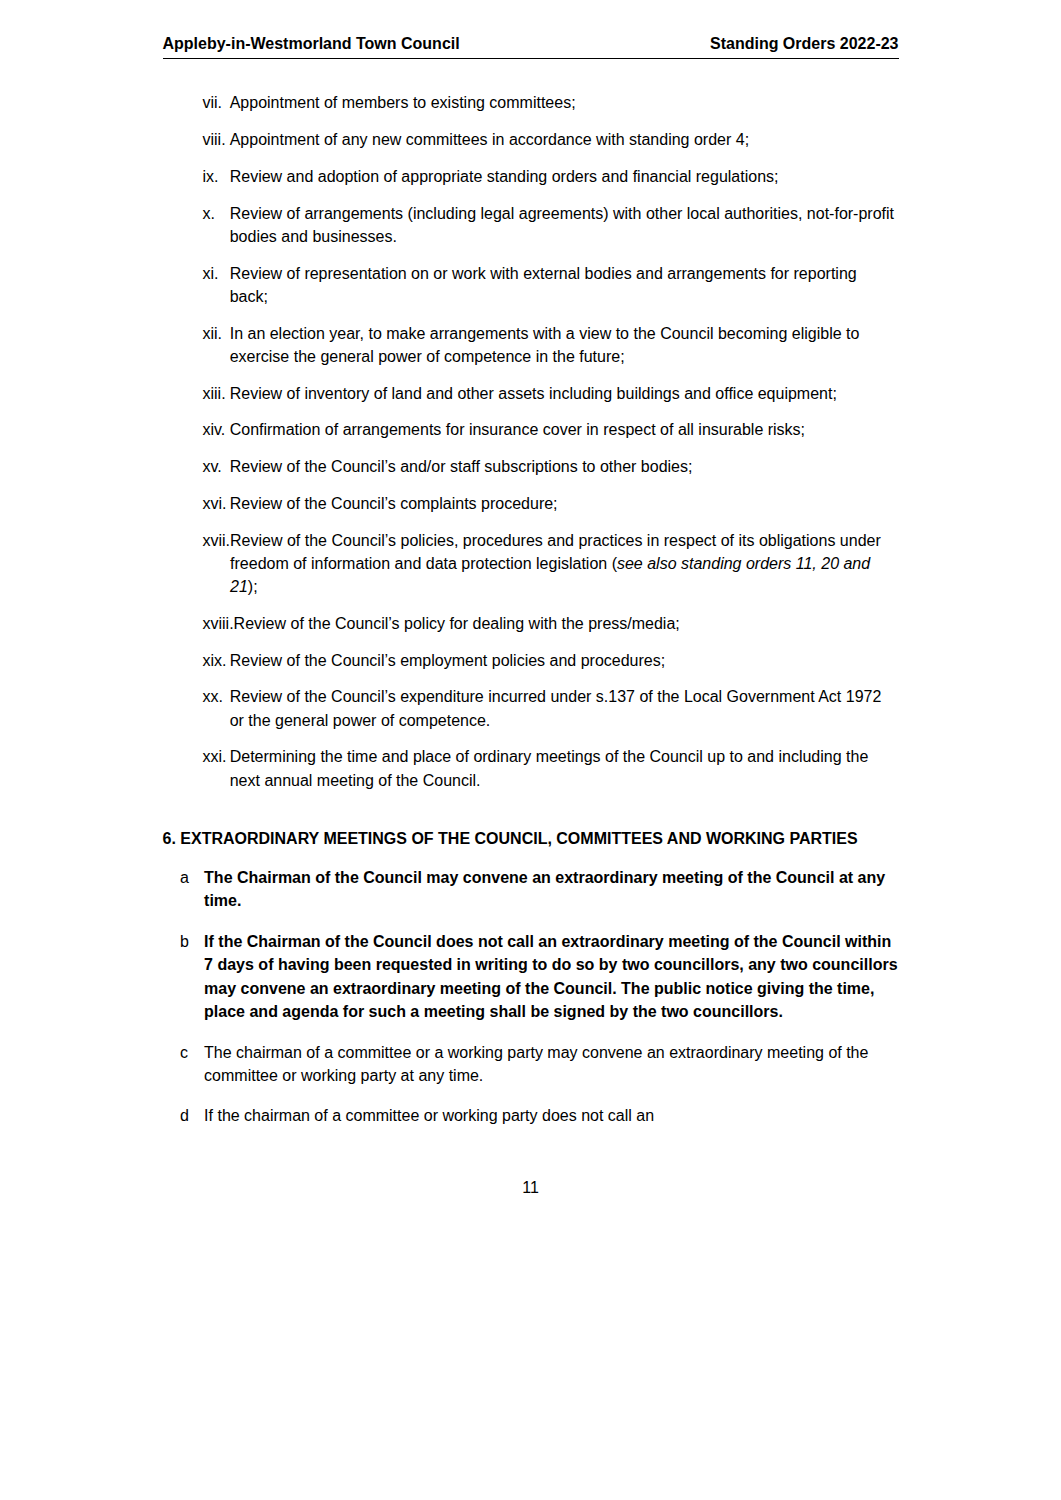Appleby-in-Westmorland Town Council Standing Orders 2022-23
vii. Appointment of members to existing committees;
viii. Appointment of any new committees in accordance with standing order 4;
ix. Review and adoption of appropriate standing orders and financial regulations;
x. Review of arrangements (including legal agreements) with other local authorities, not-for-profit bodies and businesses.
xi. Review of representation on or work with external bodies and arrangements for reporting back;
xii. In an election year, to make arrangements with a view to the Council becoming eligible to exercise the general power of competence in the future;
xiii. Review of inventory of land and other assets including buildings and office equipment;
xiv. Confirmation of arrangements for insurance cover in respect of all insurable risks;
xv. Review of the Council’s and/or staff subscriptions to other bodies;
xvi. Review of the Council’s complaints procedure;
xvii. Review of the Council’s policies, procedures and practices in respect of its obligations under freedom of information and data protection legislation (see also standing orders 11, 20 and 21);
xviii. Review of the Council’s policy for dealing with the press/media;
xix. Review of the Council’s employment policies and procedures;
xx. Review of the Council’s expenditure incurred under s.137 of the Local Government Act 1972 or the general power of competence.
xxi. Determining the time and place of ordinary meetings of the Council up to and including the next annual meeting of the Council.
6. EXTRAORDINARY MEETINGS OF THE COUNCIL, COMMITTEES AND WORKING PARTIES
a The Chairman of the Council may convene an extraordinary meeting of the Council at any time.
b If the Chairman of the Council does not call an extraordinary meeting of the Council within 7 days of having been requested in writing to do so by two councillors, any two councillors may convene an extraordinary meeting of the Council. The public notice giving the time, place and agenda for such a meeting shall be signed by the two councillors.
c The chairman of a committee or a working party may convene an extraordinary meeting of the committee or working party at any time.
d If the chairman of a committee or working party does not call an
11